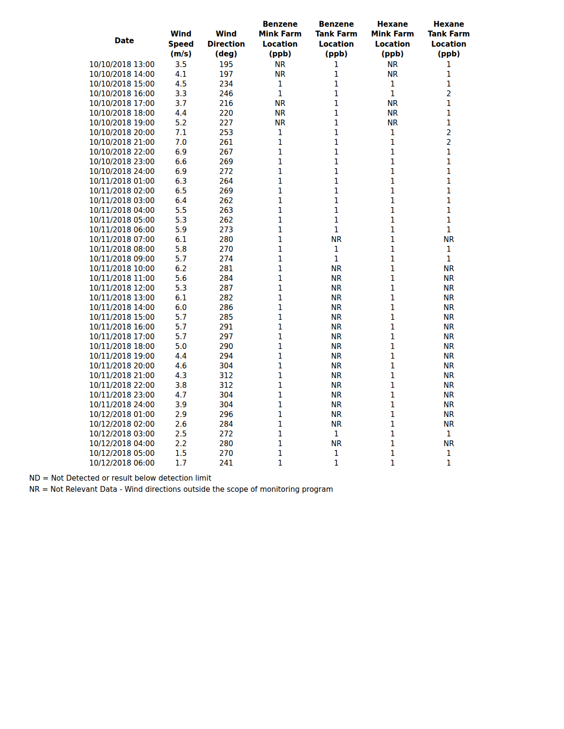| Date | Wind Speed (m/s) | Wind Direction (deg) | Benzene Mink Farm Location (ppb) | Benzene Tank Farm Location (ppb) | Hexane Mink Farm Location (ppb) | Hexane Tank Farm Location (ppb) |
| --- | --- | --- | --- | --- | --- | --- |
| 10/10/2018 13:00 | 3.5 | 195 | NR | 1 | NR | 1 |
| 10/10/2018 14:00 | 4.1 | 197 | NR | 1 | NR | 1 |
| 10/10/2018 15:00 | 4.5 | 234 | 1 | 1 | 1 | 1 |
| 10/10/2018 16:00 | 3.3 | 246 | 1 | 1 | 1 | 2 |
| 10/10/2018 17:00 | 3.7 | 216 | NR | 1 | NR | 1 |
| 10/10/2018 18:00 | 4.4 | 220 | NR | 1 | NR | 1 |
| 10/10/2018 19:00 | 5.2 | 227 | NR | 1 | NR | 1 |
| 10/10/2018 20:00 | 7.1 | 253 | 1 | 1 | 1 | 2 |
| 10/10/2018 21:00 | 7.0 | 261 | 1 | 1 | 1 | 2 |
| 10/10/2018 22:00 | 6.9 | 267 | 1 | 1 | 1 | 1 |
| 10/10/2018 23:00 | 6.6 | 269 | 1 | 1 | 1 | 1 |
| 10/10/2018 24:00 | 6.9 | 272 | 1 | 1 | 1 | 1 |
| 10/11/2018 01:00 | 6.3 | 264 | 1 | 1 | 1 | 1 |
| 10/11/2018 02:00 | 6.5 | 269 | 1 | 1 | 1 | 1 |
| 10/11/2018 03:00 | 6.4 | 262 | 1 | 1 | 1 | 1 |
| 10/11/2018 04:00 | 5.5 | 263 | 1 | 1 | 1 | 1 |
| 10/11/2018 05:00 | 5.3 | 262 | 1 | 1 | 1 | 1 |
| 10/11/2018 06:00 | 5.9 | 273 | 1 | 1 | 1 | 1 |
| 10/11/2018 07:00 | 6.1 | 280 | 1 | NR | 1 | NR |
| 10/11/2018 08:00 | 5.8 | 270 | 1 | 1 | 1 | 1 |
| 10/11/2018 09:00 | 5.7 | 274 | 1 | 1 | 1 | 1 |
| 10/11/2018 10:00 | 6.2 | 281 | 1 | NR | 1 | NR |
| 10/11/2018 11:00 | 5.6 | 284 | 1 | NR | 1 | NR |
| 10/11/2018 12:00 | 5.3 | 287 | 1 | NR | 1 | NR |
| 10/11/2018 13:00 | 6.1 | 282 | 1 | NR | 1 | NR |
| 10/11/2018 14:00 | 6.0 | 286 | 1 | NR | 1 | NR |
| 10/11/2018 15:00 | 5.7 | 285 | 1 | NR | 1 | NR |
| 10/11/2018 16:00 | 5.7 | 291 | 1 | NR | 1 | NR |
| 10/11/2018 17:00 | 5.7 | 297 | 1 | NR | 1 | NR |
| 10/11/2018 18:00 | 5.0 | 290 | 1 | NR | 1 | NR |
| 10/11/2018 19:00 | 4.4 | 294 | 1 | NR | 1 | NR |
| 10/11/2018 20:00 | 4.6 | 304 | 1 | NR | 1 | NR |
| 10/11/2018 21:00 | 4.3 | 312 | 1 | NR | 1 | NR |
| 10/11/2018 22:00 | 3.8 | 312 | 1 | NR | 1 | NR |
| 10/11/2018 23:00 | 4.7 | 304 | 1 | NR | 1 | NR |
| 10/11/2018 24:00 | 3.9 | 304 | 1 | NR | 1 | NR |
| 10/12/2018 01:00 | 2.9 | 296 | 1 | NR | 1 | NR |
| 10/12/2018 02:00 | 2.6 | 284 | 1 | NR | 1 | NR |
| 10/12/2018 03:00 | 2.5 | 272 | 1 | 1 | 1 | 1 |
| 10/12/2018 04:00 | 2.2 | 280 | 1 | NR | 1 | NR |
| 10/12/2018 05:00 | 1.5 | 270 | 1 | 1 | 1 | 1 |
| 10/12/2018 06:00 | 1.7 | 241 | 1 | 1 | 1 | 1 |
ND = Not Detected or result below detection limit
NR = Not Relevant Data - Wind directions outside the scope of monitoring program